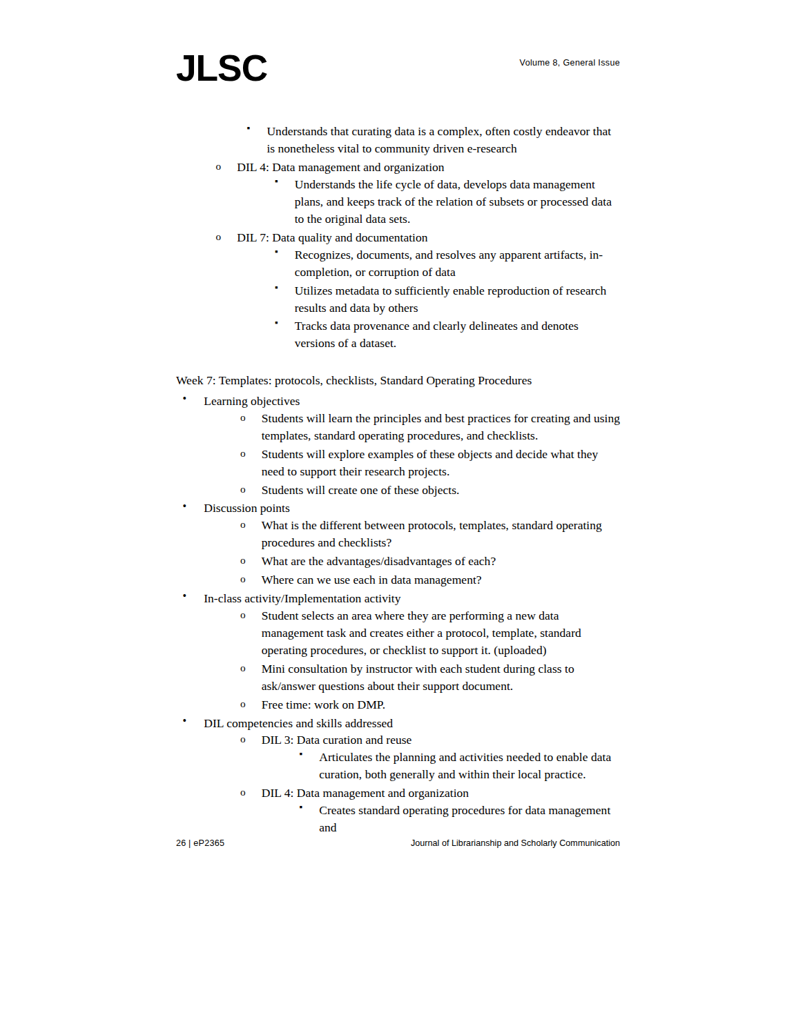JLSC
Volume 8, General Issue
Understands that curating data is a complex, often costly endeavor that is nonetheless vital to community driven e-research
DIL 4: Data management and organization
Understands the life cycle of data, develops data management plans, and keeps track of the relation of subsets or processed data to the original data sets.
DIL 7: Data quality and documentation
Recognizes, documents, and resolves any apparent artifacts, in-completion, or corruption of data
Utilizes metadata to sufficiently enable reproduction of research results and data by others
Tracks data provenance and clearly delineates and denotes versions of a dataset.
Week 7: Templates: protocols, checklists, Standard Operating Procedures
Learning objectives
Students will learn the principles and best practices for creating and using templates, standard operating procedures, and checklists.
Students will explore examples of these objects and decide what they need to support their research projects.
Students will create one of these objects.
Discussion points
What is the different between protocols, templates, standard operating procedures and checklists?
What are the advantages/disadvantages of each?
Where can we use each in data management?
In-class activity/Implementation activity
Student selects an area where they are performing a new data management task and creates either a protocol, template, standard operating procedures, or checklist to support it. (uploaded)
Mini consultation by instructor with each student during class to ask/answer questions about their support document.
Free time: work on DMP.
DIL competencies and skills addressed
DIL 3: Data curation and reuse
Articulates the planning and activities needed to enable data curation, both generally and within their local practice.
DIL 4: Data management and organization
Creates standard operating procedures for data management and
26 | eP2365
Journal of Librarianship and Scholarly Communication